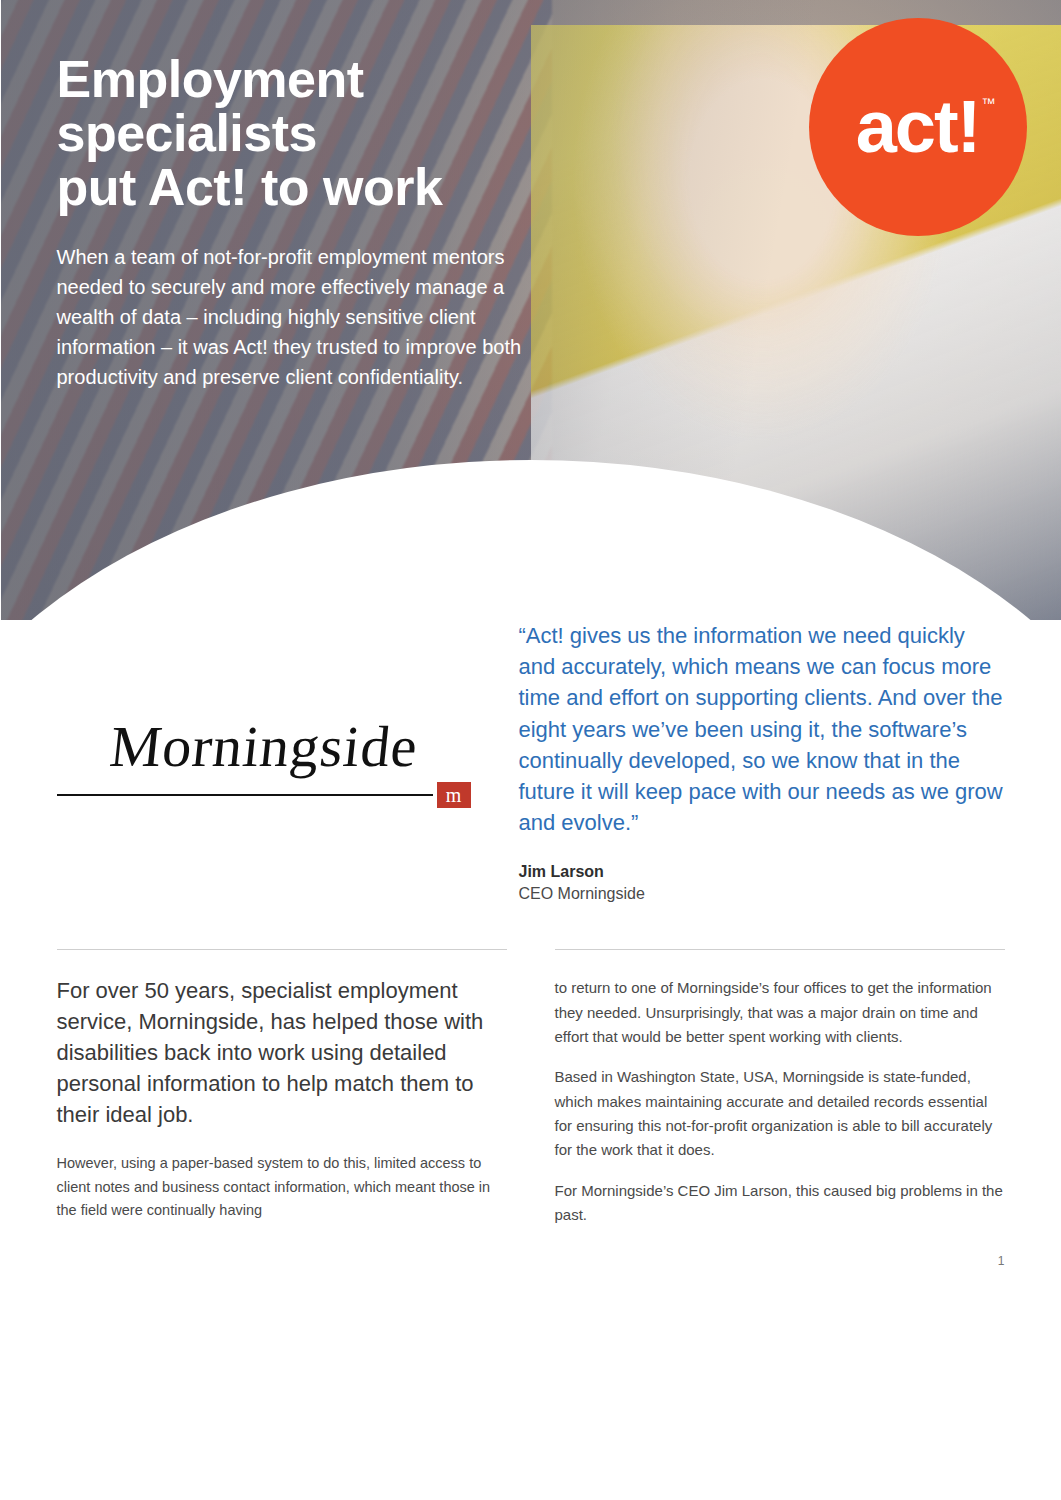act!™
Employment specialists
put Act! to work
When a team of not-for-profit employment mentors needed to securely and more effectively manage a wealth of data – including highly sensitive client information – it was Act! they trusted to improve both productivity and preserve client confidentiality.
Morningside
m
“Act! gives us the information we need quickly and accurately, which means we can focus more time and effort on supporting clients. And over the eight years we’ve been using it, the software’s continually developed, so we know that in the future it will keep pace with our needs as we grow and evolve.”
Jim Larson CEO Morningside
For over 50 years, specialist employment service, Morningside, has helped those with disabilities back into work using detailed personal information to help match them to their ideal job.
However, using a paper-based system to do this, limited access to client notes and business contact information, which meant those in the field were continually having
to return to one of Morningside’s four offices to get the information they needed. Unsurprisingly, that was a major drain on time and effort that would be better spent working with clients.
Based in Washington State, USA, Morningside is state-funded, which makes maintaining accurate and detailed records essential for ensuring this not-for-profit organization is able to bill accurately for the work that it does.
For Morningside’s CEO Jim Larson, this caused big problems in the past.
1